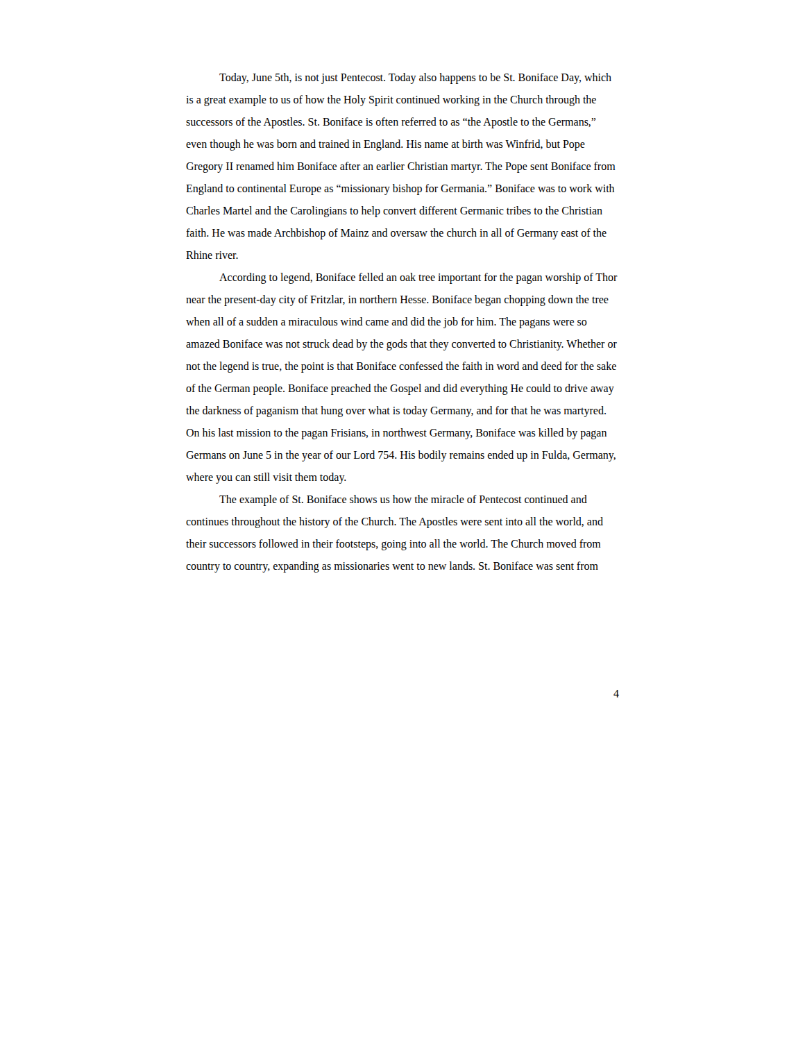Today, June 5th, is not just Pentecost. Today also happens to be St. Boniface Day, which is a great example to us of how the Holy Spirit continued working in the Church through the successors of the Apostles. St. Boniface is often referred to as “the Apostle to the Germans,” even though he was born and trained in England. His name at birth was Winfrid, but Pope Gregory II renamed him Boniface after an earlier Christian martyr. The Pope sent Boniface from England to continental Europe as “missionary bishop for Germania.” Boniface was to work with Charles Martel and the Carolingians to help convert different Germanic tribes to the Christian faith. He was made Archbishop of Mainz and oversaw the church in all of Germany east of the Rhine river.
According to legend, Boniface felled an oak tree important for the pagan worship of Thor near the present-day city of Fritzlar, in northern Hesse. Boniface began chopping down the tree when all of a sudden a miraculous wind came and did the job for him. The pagans were so amazed Boniface was not struck dead by the gods that they converted to Christianity. Whether or not the legend is true, the point is that Boniface confessed the faith in word and deed for the sake of the German people. Boniface preached the Gospel and did everything He could to drive away the darkness of paganism that hung over what is today Germany, and for that he was martyred. On his last mission to the pagan Frisians, in northwest Germany, Boniface was killed by pagan Germans on June 5 in the year of our Lord 754. His bodily remains ended up in Fulda, Germany, where you can still visit them today.
The example of St. Boniface shows us how the miracle of Pentecost continued and continues throughout the history of the Church. The Apostles were sent into all the world, and their successors followed in their footsteps, going into all the world. The Church moved from country to country, expanding as missionaries went to new lands. St. Boniface was sent from
4